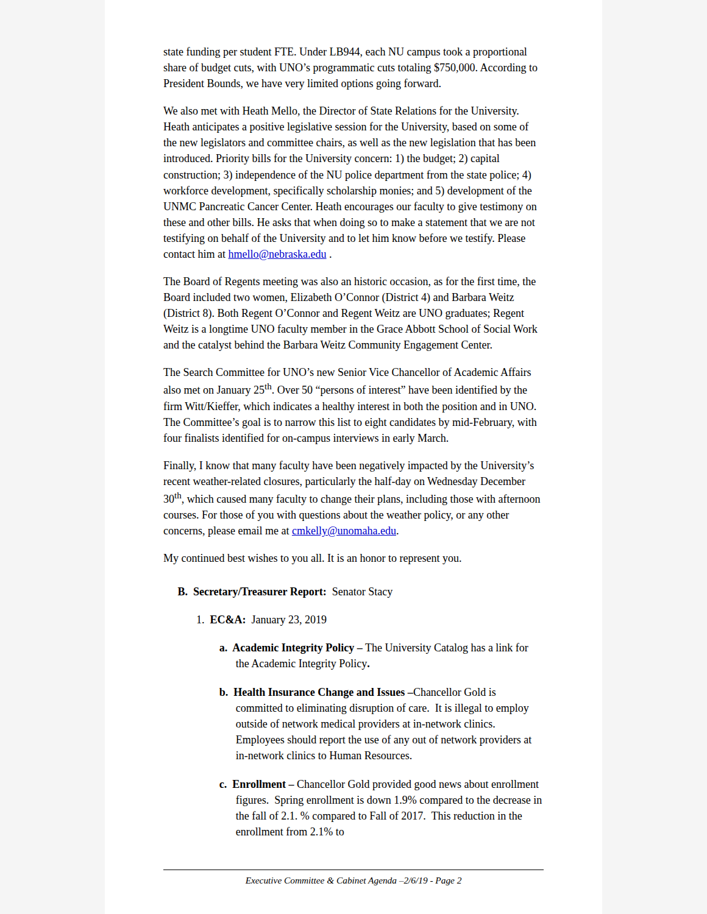state funding per student FTE. Under LB944, each NU campus took a proportional share of budget cuts, with UNO’s programmatic cuts totaling $750,000. According to President Bounds, we have very limited options going forward.
We also met with Heath Mello, the Director of State Relations for the University. Heath anticipates a positive legislative session for the University, based on some of the new legislators and committee chairs, as well as the new legislation that has been introduced. Priority bills for the University concern: 1) the budget; 2) capital construction; 3) independence of the NU police department from the state police; 4) workforce development, specifically scholarship monies; and 5) development of the UNMC Pancreatic Cancer Center. Heath encourages our faculty to give testimony on these and other bills. He asks that when doing so to make a statement that we are not testifying on behalf of the University and to let him know before we testify. Please contact him at hmello@nebraska.edu .
The Board of Regents meeting was also an historic occasion, as for the first time, the Board included two women, Elizabeth O’Connor (District 4) and Barbara Weitz (District 8). Both Regent O’Connor and Regent Weitz are UNO graduates; Regent Weitz is a longtime UNO faculty member in the Grace Abbott School of Social Work and the catalyst behind the Barbara Weitz Community Engagement Center.
The Search Committee for UNO’s new Senior Vice Chancellor of Academic Affairs also met on January 25th. Over 50 “persons of interest” have been identified by the firm Witt/Kieffer, which indicates a healthy interest in both the position and in UNO. The Committee’s goal is to narrow this list to eight candidates by mid-February, with four finalists identified for on-campus interviews in early March.
Finally, I know that many faculty have been negatively impacted by the University’s recent weather-related closures, particularly the half-day on Wednesday December 30th, which caused many faculty to change their plans, including those with afternoon courses. For those of you with questions about the weather policy, or any other concerns, please email me at cmkelly@unomaha.edu.
My continued best wishes to you all. It is an honor to represent you.
B. Secretary/Treasurer Report: Senator Stacy
1. EC&A: January 23, 2019
a. Academic Integrity Policy – The University Catalog has a link for the Academic Integrity Policy.
b. Health Insurance Change and Issues –Chancellor Gold is committed to eliminating disruption of care. It is illegal to employ outside of network medical providers at in-network clinics. Employees should report the use of any out of network providers at in-network clinics to Human Resources.
c. Enrollment – Chancellor Gold provided good news about enrollment figures. Spring enrollment is down 1.9% compared to the decrease in the fall of 2.1. % compared to Fall of 2017. This reduction in the enrollment from 2.1% to
Executive Committee & Cabinet Agenda –2/6/19 - Page 2